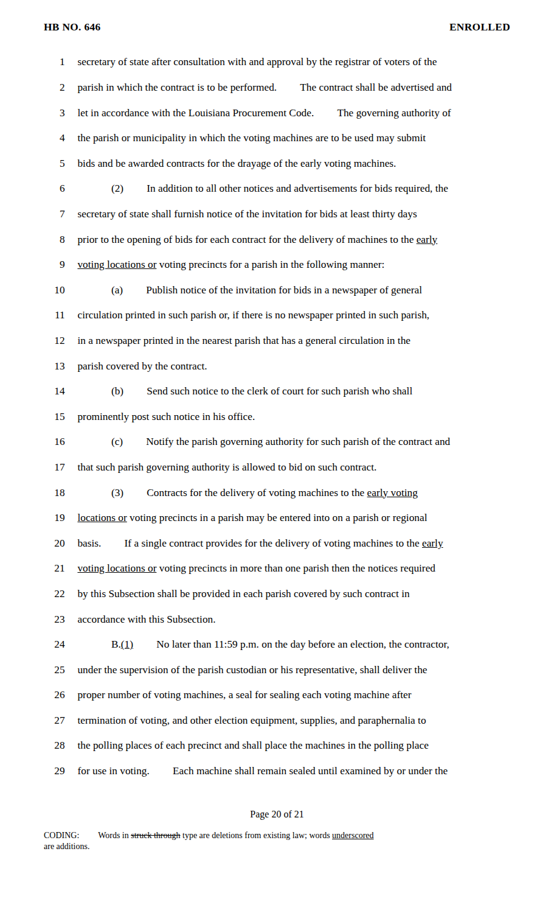HB NO. 646 ENROLLED
secretary of state after consultation with and approval by the registrar of voters of the
parish in which the contract is to be performed. The contract shall be advertised and
let in accordance with the Louisiana Procurement Code. The governing authority of
the parish or municipality in which the voting machines are to be used may submit
bids and be awarded contracts for the drayage of the early voting machines.
(2) In addition to all other notices and advertisements for bids required, the
secretary of state shall furnish notice of the invitation for bids at least thirty days
prior to the opening of bids for each contract for the delivery of machines to the early
voting locations or voting precincts for a parish in the following manner:
(a) Publish notice of the invitation for bids in a newspaper of general
circulation printed in such parish or, if there is no newspaper printed in such parish,
in a newspaper printed in the nearest parish that has a general circulation in the
parish covered by the contract.
(b) Send such notice to the clerk of court for such parish who shall
prominently post such notice in his office.
(c) Notify the parish governing authority for such parish of the contract and
that such parish governing authority is allowed to bid on such contract.
(3) Contracts for the delivery of voting machines to the early voting
locations or voting precincts in a parish may be entered into on a parish or regional
basis. If a single contract provides for the delivery of voting machines to the early
voting locations or voting precincts in more than one parish then the notices required
by this Subsection shall be provided in each parish covered by such contract in
accordance with this Subsection.
B.(1) No later than 11:59 p.m. on the day before an election, the contractor,
under the supervision of the parish custodian or his representative, shall deliver the
proper number of voting machines, a seal for sealing each voting machine after
termination of voting, and other election equipment, supplies, and paraphernalia to
the polling places of each precinct and shall place the machines in the polling place
for use in voting. Each machine shall remain sealed until examined by or under the
Page 20 of 21
CODING: Words in struck through type are deletions from existing law; words underscored
are additions.